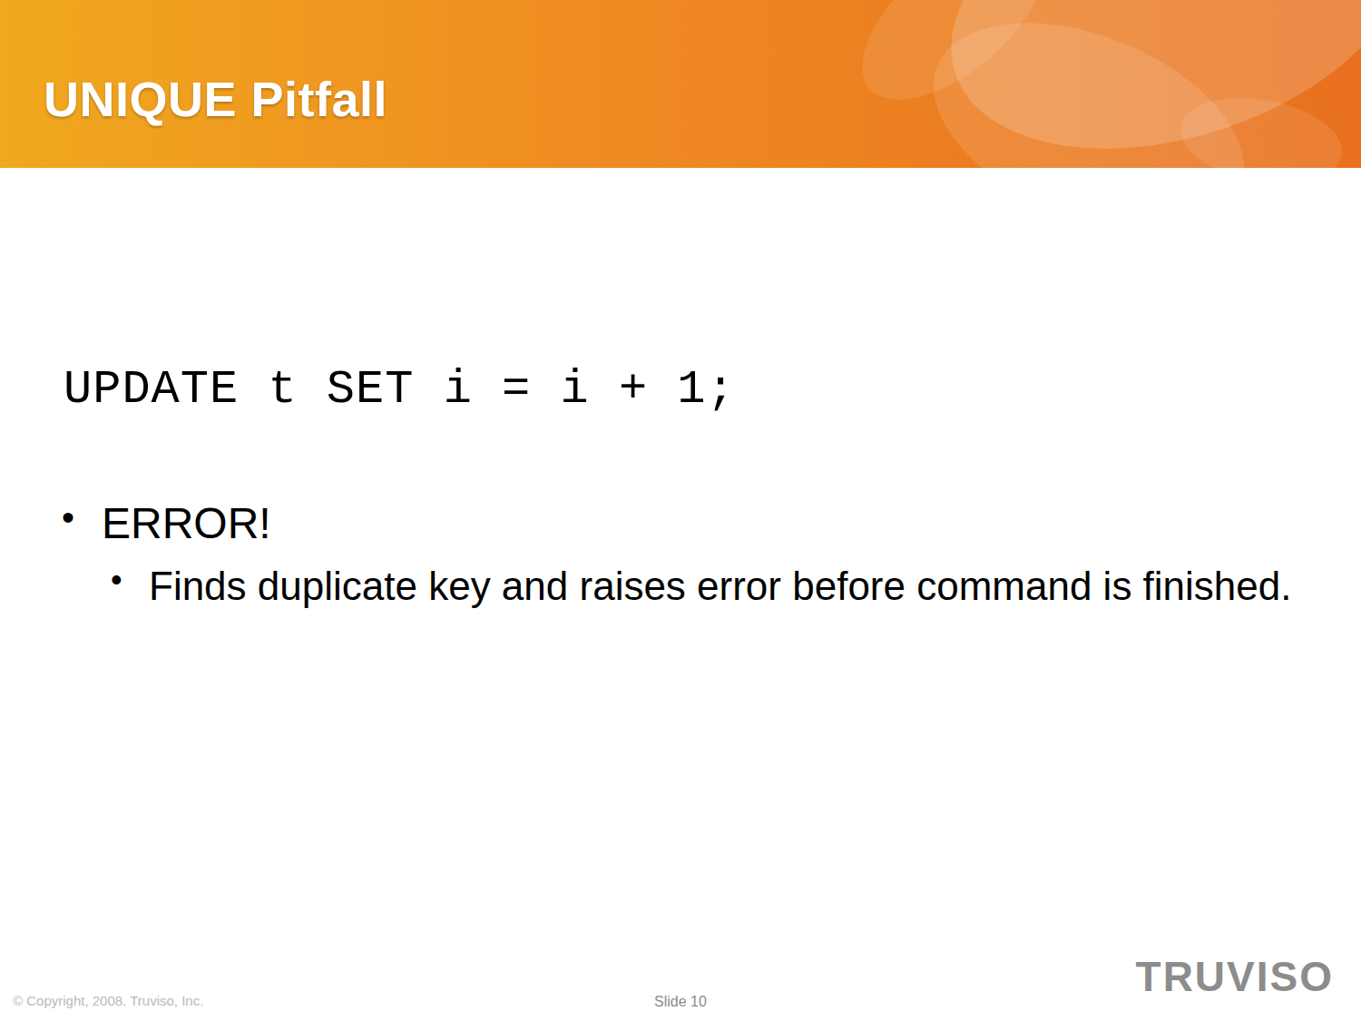UNIQUE Pitfall
UPDATE t SET i = i + 1;
ERROR!
Finds duplicate key and raises error before command is finished.
© Copyright, 2008. Truviso, Inc.
Slide 10
TRUVISO